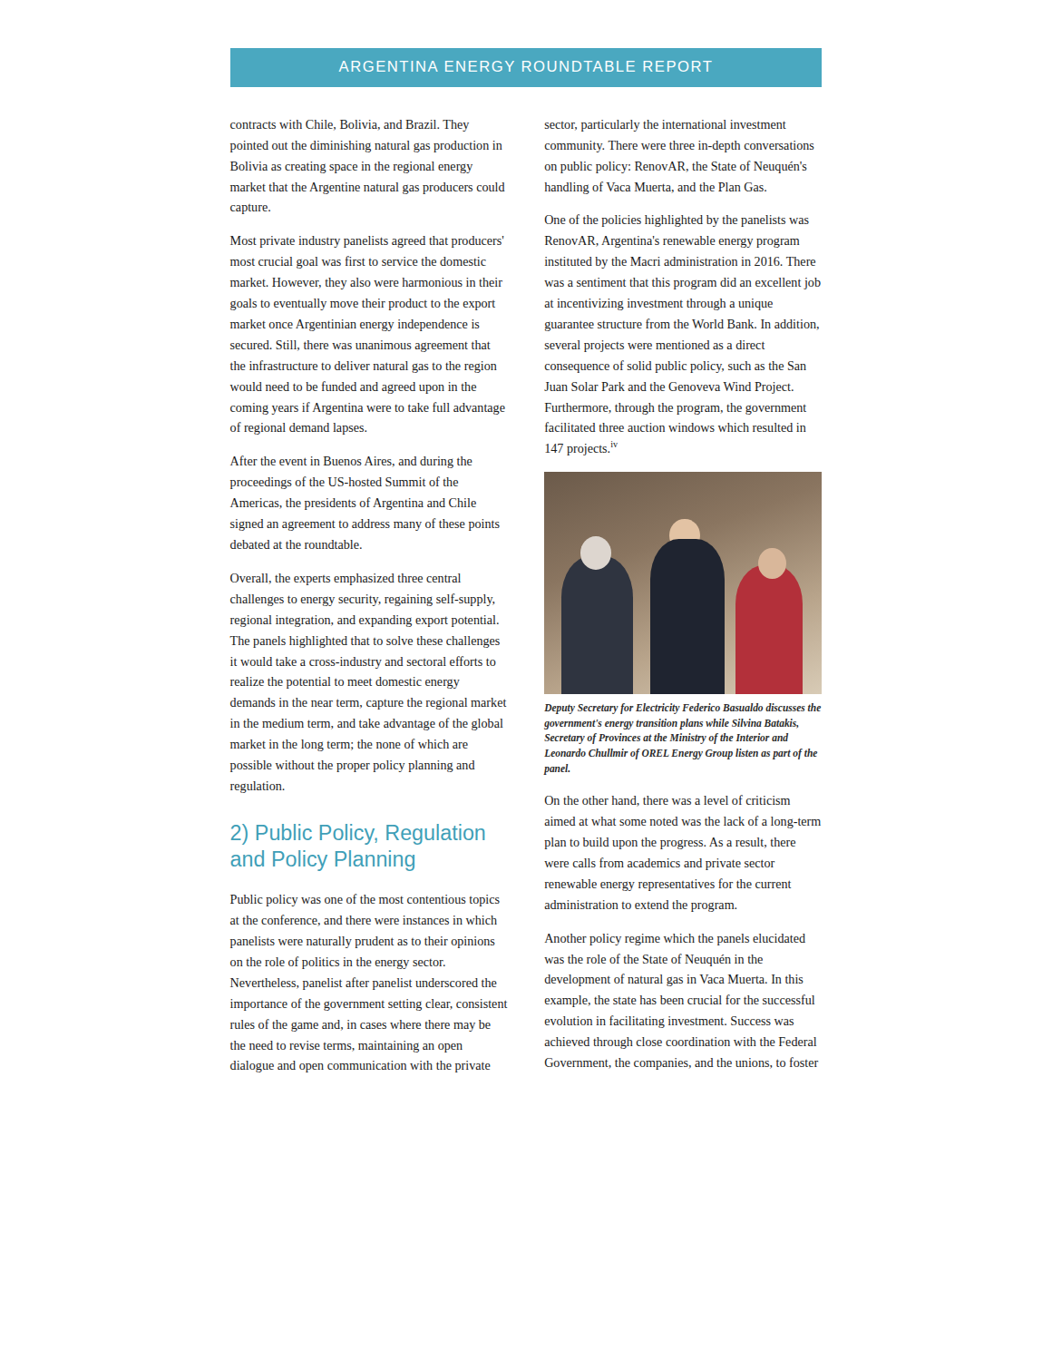ARGENTINA ENERGY ROUNDTABLE REPORT
contracts with Chile, Bolivia, and Brazil. They pointed out the diminishing natural gas production in Bolivia as creating space in the regional energy market that the Argentine natural gas producers could capture.
Most private industry panelists agreed that producers' most crucial goal was first to service the domestic market. However, they also were harmonious in their goals to eventually move their product to the export market once Argentinian energy independence is secured. Still, there was unanimous agreement that the infrastructure to deliver natural gas to the region would need to be funded and agreed upon in the coming years if Argentina were to take full advantage of regional demand lapses.
After the event in Buenos Aires, and during the proceedings of the US-hosted Summit of the Americas, the presidents of Argentina and Chile signed an agreement to address many of these points debated at the roundtable.
Overall, the experts emphasized three central challenges to energy security, regaining self-supply, regional integration, and expanding export potential. The panels highlighted that to solve these challenges it would take a cross-industry and sectoral efforts to realize the potential to meet domestic energy demands in the near term, capture the regional market in the medium term, and take advantage of the global market in the long term; the none of which are possible without the proper policy planning and regulation.
2) Public Policy, Regulation and Policy Planning
Public policy was one of the most contentious topics at the conference, and there were instances in which panelists were naturally prudent as to their opinions on the role of politics in the energy sector. Nevertheless, panelist after panelist underscored the importance of the government setting clear, consistent rules of the game and, in cases where there may be the need to revise terms, maintaining an open dialogue and open communication with the private sector, particularly the international investment community. There were three in-depth conversations on public policy: RenovAR, the State of Neuquén's handling of Vaca Muerta, and the Plan Gas.
One of the policies highlighted by the panelists was RenovAR, Argentina's renewable energy program instituted by the Macri administration in 2016. There was a sentiment that this program did an excellent job at incentivizing investment through a unique guarantee structure from the World Bank. In addition, several projects were mentioned as a direct consequence of solid public policy, such as the San Juan Solar Park and the Genoveva Wind Project. Furthermore, through the program, the government facilitated three auction windows which resulted in 147 projects.iv
Deputy Secretary for Electricity Federico Basualdo discusses the government's energy transition plans while Silvina Batakis, Secretary of Provinces at the Ministry of the Interior and Leonardo Chullmir of OREL Energy Group listen as part of the panel.
On the other hand, there was a level of criticism aimed at what some noted was the lack of a long-term plan to build upon the progress. As a result, there were calls from academics and private sector renewable energy representatives for the current administration to extend the program.
Another policy regime which the panels elucidated was the role of the State of Neuquén in the development of natural gas in Vaca Muerta. In this example, the state has been crucial for the successful evolution in facilitating investment. Success was achieved through close coordination with the Federal Government, the companies, and the unions, to foster